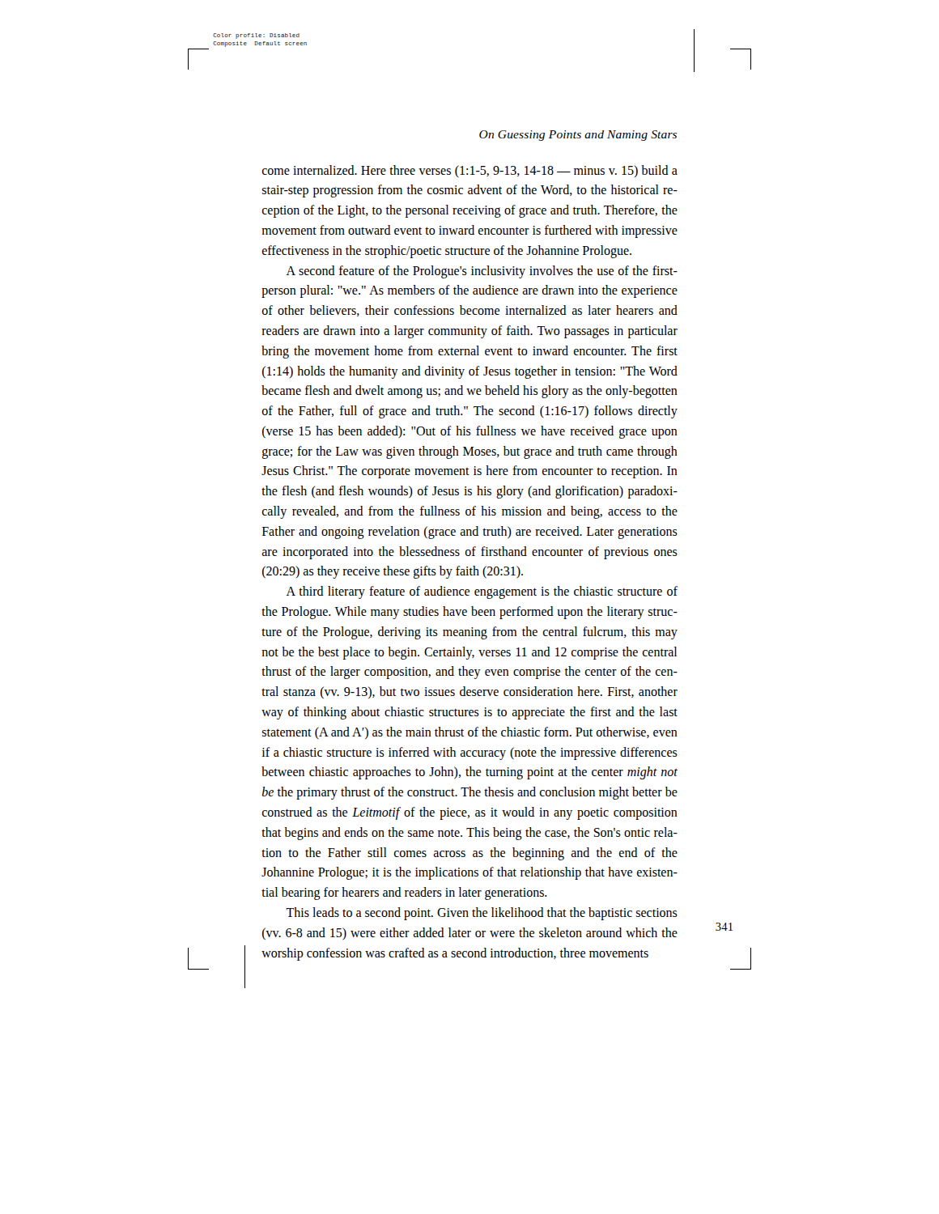Color profile: Disabled Composite Default screen
On Guessing Points and Naming Stars
come internalized. Here three verses (1:1-5, 9-13, 14-18 — minus v. 15) build a stair-step progression from the cosmic advent of the Word, to the historical reception of the Light, to the personal receiving of grace and truth. Therefore, the movement from outward event to inward encounter is furthered with impressive effectiveness in the strophic/poetic structure of the Johannine Prologue.
A second feature of the Prologue's inclusivity involves the use of the first-person plural: "we." As members of the audience are drawn into the experience of other believers, their confessions become internalized as later hearers and readers are drawn into a larger community of faith. Two passages in particular bring the movement home from external event to inward encounter. The first (1:14) holds the humanity and divinity of Jesus together in tension: "The Word became flesh and dwelt among us; and we beheld his glory as the only-begotten of the Father, full of grace and truth." The second (1:16-17) follows directly (verse 15 has been added): "Out of his fullness we have received grace upon grace; for the Law was given through Moses, but grace and truth came through Jesus Christ." The corporate movement is here from encounter to reception. In the flesh (and flesh wounds) of Jesus is his glory (and glorification) paradoxically revealed, and from the fullness of his mission and being, access to the Father and ongoing revelation (grace and truth) are received. Later generations are incorporated into the blessedness of firsthand encounter of previous ones (20:29) as they receive these gifts by faith (20:31).
A third literary feature of audience engagement is the chiastic structure of the Prologue. While many studies have been performed upon the literary structure of the Prologue, deriving its meaning from the central fulcrum, this may not be the best place to begin. Certainly, verses 11 and 12 comprise the central thrust of the larger composition, and they even comprise the center of the central stanza (vv. 9-13), but two issues deserve consideration here. First, another way of thinking about chiastic structures is to appreciate the first and the last statement (A and A′) as the main thrust of the chiastic form. Put otherwise, even if a chiastic structure is inferred with accuracy (note the impressive differences between chiastic approaches to John), the turning point at the center might not be the primary thrust of the construct. The thesis and conclusion might better be construed as the Leitmotif of the piece, as it would in any poetic composition that begins and ends on the same note. This being the case, the Son's ontic relation to the Father still comes across as the beginning and the end of the Johannine Prologue; it is the implications of that relationship that have existential bearing for hearers and readers in later generations.
This leads to a second point. Given the likelihood that the baptistic sections (vv. 6-8 and 15) were either added later or were the skeleton around which the worship confession was crafted as a second introduction, three movements
341